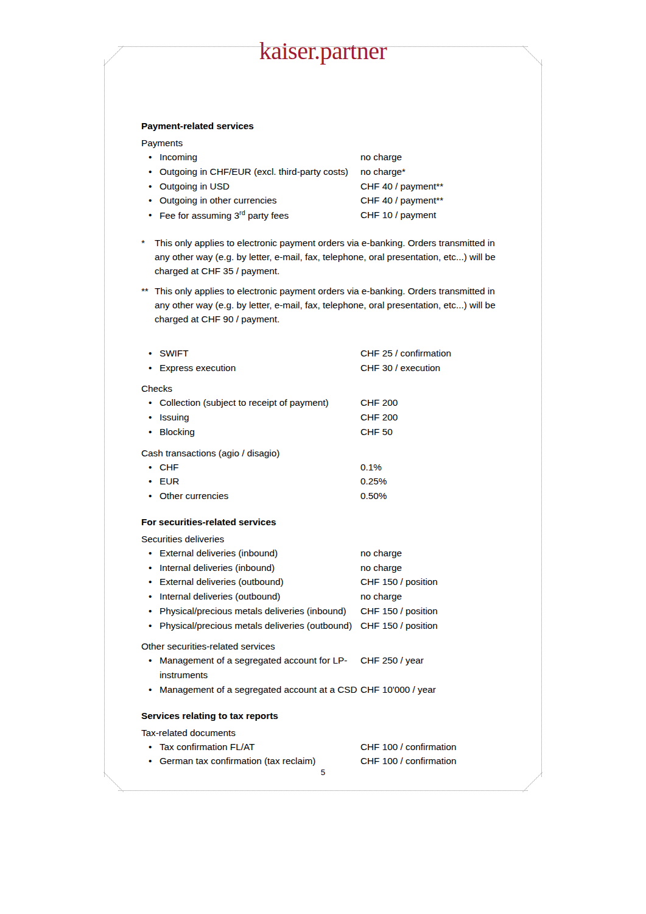kaiser. partner
Payment-related services
Payments
Incoming no charge
Outgoing in CHF/EUR (excl. third-party costs) no charge*
Outgoing in USD CHF 40 / payment**
Outgoing in other currencies CHF 40 / payment**
Fee for assuming 3rd party fees CHF 10 / payment
* This only applies to electronic payment orders via e-banking. Orders transmitted in any other way (e.g. by letter, e-mail, fax, telephone, oral presentation, etc...) will be charged at CHF 35 / payment.
** This only applies to electronic payment orders via e-banking. Orders transmitted in any other way (e.g. by letter, e-mail, fax, telephone, oral presentation, etc...) will be charged at CHF 90 / payment.
SWIFT CHF 25 / confirmation
Express execution CHF 30 / execution
Checks
Collection (subject to receipt of payment) CHF 200
Issuing CHF 200
Blocking CHF 50
Cash transactions (agio / disagio)
CHF 0.1%
EUR 0.25%
Other currencies 0.50%
For securities-related services
Securities deliveries
External deliveries (inbound) no charge
Internal deliveries (inbound) no charge
External deliveries (outbound) CHF 150 / position
Internal deliveries (outbound) no charge
Physical/precious metals deliveries (inbound) CHF 150 / position
Physical/precious metals deliveries (outbound) CHF 150 / position
Other securities-related services
Management of a segregated account for LP-instruments CHF 250 / year
Management of a segregated account at a CSD CHF 10'000 / year
Services relating to tax reports
Tax-related documents
Tax confirmation FL/AT CHF 100 / confirmation
German tax confirmation (tax reclaim) CHF 100 / confirmation
5